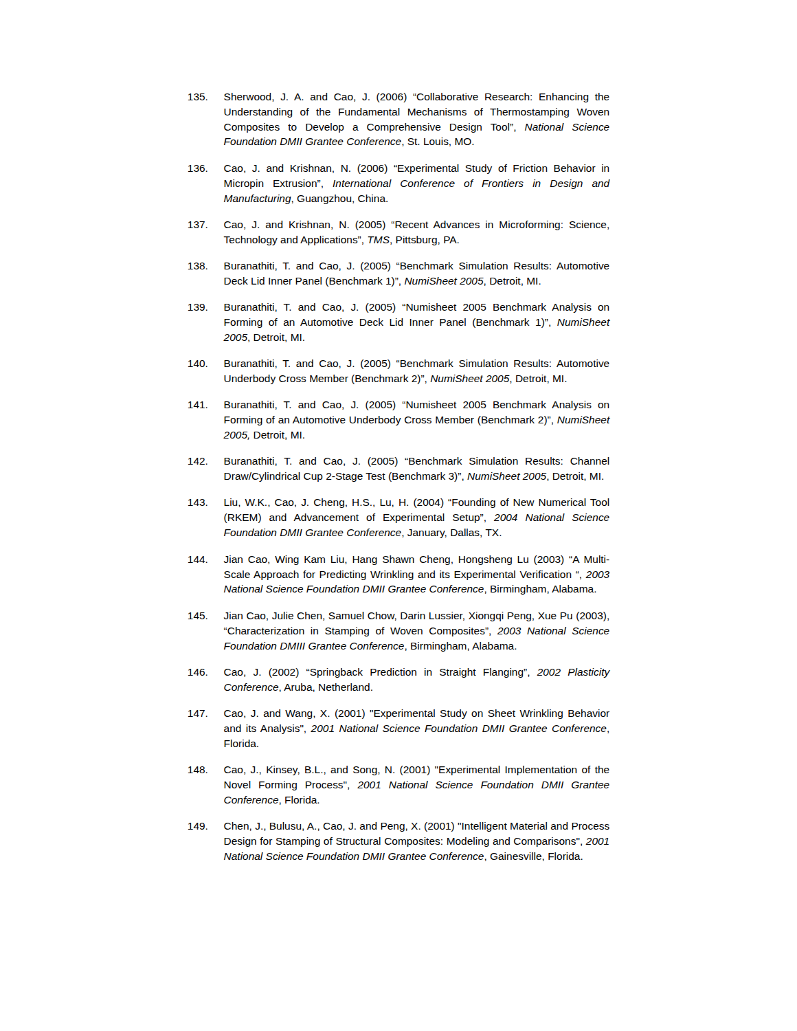135. Sherwood, J. A. and Cao, J. (2006) “Collaborative Research: Enhancing the Understanding of the Fundamental Mechanisms of Thermostamping Woven Composites to Develop a Comprehensive Design Tool”, National Science Foundation DMII Grantee Conference, St. Louis, MO.
136. Cao, J. and Krishnan, N. (2006) “Experimental Study of Friction Behavior in Micropin Extrusion”, International Conference of Frontiers in Design and Manufacturing, Guangzhou, China.
137. Cao, J. and Krishnan, N. (2005) “Recent Advances in Microforming: Science, Technology and Applications”, TMS, Pittsburg, PA.
138. Buranathiti, T. and Cao, J. (2005) “Benchmark Simulation Results: Automotive Deck Lid Inner Panel (Benchmark 1)”, NumiSheet 2005, Detroit, MI.
139. Buranathiti, T. and Cao, J. (2005) “Numisheet 2005 Benchmark Analysis on Forming of an Automotive Deck Lid Inner Panel (Benchmark 1)”, NumiSheet 2005, Detroit, MI.
140. Buranathiti, T. and Cao, J. (2005) “Benchmark Simulation Results: Automotive Underbody Cross Member (Benchmark 2)”, NumiSheet 2005, Detroit, MI.
141. Buranathiti, T. and Cao, J. (2005) “Numisheet 2005 Benchmark Analysis on Forming of an Automotive Underbody Cross Member (Benchmark 2)”, NumiSheet 2005, Detroit, MI.
142. Buranathiti, T. and Cao, J. (2005) “Benchmark Simulation Results: Channel Draw/Cylindrical Cup 2-Stage Test (Benchmark 3)”, NumiSheet 2005, Detroit, MI.
143. Liu, W.K., Cao, J. Cheng, H.S., Lu, H. (2004) “Founding of New Numerical Tool (RKEM) and Advancement of Experimental Setup”, 2004 National Science Foundation DMII Grantee Conference, January, Dallas, TX.
144. Jian Cao, Wing Kam Liu, Hang Shawn Cheng, Hongsheng Lu (2003) “A Multi-Scale Approach for Predicting Wrinkling and its Experimental Verification “, 2003 National Science Foundation DMII Grantee Conference, Birmingham, Alabama.
145. Jian Cao, Julie Chen, Samuel Chow, Darin Lussier, Xiongqi Peng, Xue Pu (2003), “Characterization in Stamping of Woven Composites”, 2003 National Science Foundation DMIII Grantee Conference, Birmingham, Alabama.
146. Cao, J. (2002) “Springback Prediction in Straight Flanging”, 2002 Plasticity Conference, Aruba, Netherland.
147. Cao, J. and Wang, X. (2001) "Experimental Study on Sheet Wrinkling Behavior and its Analysis", 2001 National Science Foundation DMII Grantee Conference, Florida.
148. Cao, J., Kinsey, B.L., and Song, N. (2001) "Experimental Implementation of the Novel Forming Process", 2001 National Science Foundation DMII Grantee Conference, Florida.
149. Chen, J., Bulusu, A., Cao, J. and Peng, X. (2001) "Intelligent Material and Process Design for Stamping of Structural Composites: Modeling and Comparisons", 2001 National Science Foundation DMII Grantee Conference, Gainesville, Florida.